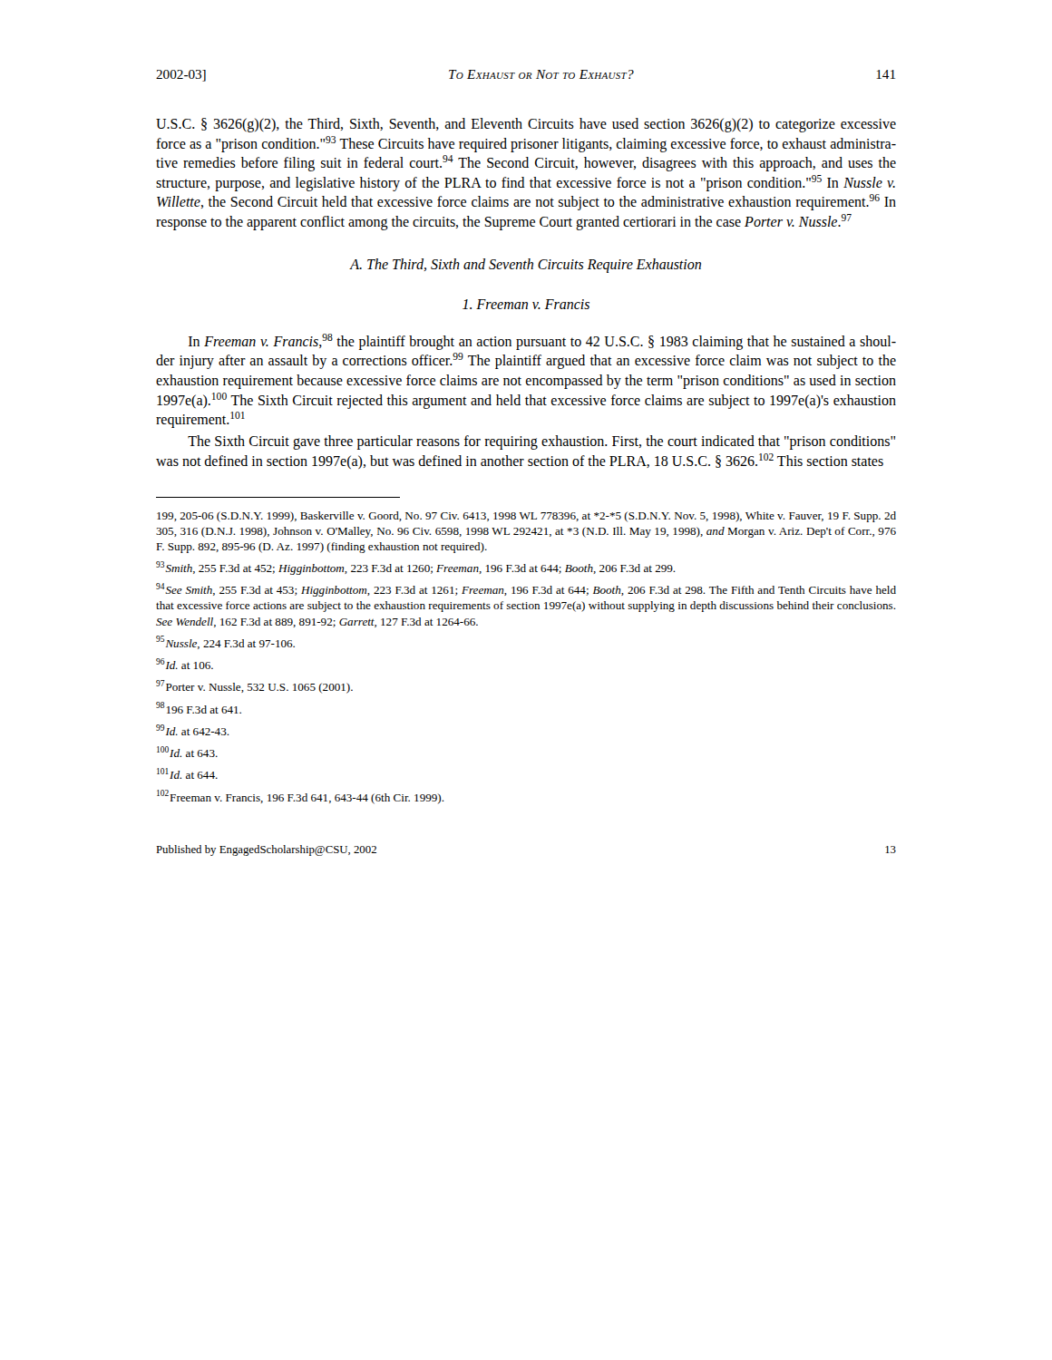2002-03] To Exhaust or Not to Exhaust? 141
U.S.C. § 3626(g)(2), the Third, Sixth, Seventh, and Eleventh Circuits have used section 3626(g)(2) to categorize excessive force as a "prison condition."93 These Circuits have required prisoner litigants, claiming excessive force, to exhaust administrative remedies before filing suit in federal court.94 The Second Circuit, however, disagrees with this approach, and uses the structure, purpose, and legislative history of the PLRA to find that excessive force is not a "prison condition."95 In Nussle v. Willette, the Second Circuit held that excessive force claims are not subject to the administrative exhaustion requirement.96 In response to the apparent conflict among the circuits, the Supreme Court granted certiorari in the case Porter v. Nussle.97
A. The Third, Sixth and Seventh Circuits Require Exhaustion
1. Freeman v. Francis
In Freeman v. Francis,98 the plaintiff brought an action pursuant to 42 U.S.C. § 1983 claiming that he sustained a shoulder injury after an assault by a corrections officer.99 The plaintiff argued that an excessive force claim was not subject to the exhaustion requirement because excessive force claims are not encompassed by the term "prison conditions" as used in section 1997e(a).100 The Sixth Circuit rejected this argument and held that excessive force claims are subject to 1997e(a)'s exhaustion requirement.101
The Sixth Circuit gave three particular reasons for requiring exhaustion. First, the court indicated that "prison conditions" was not defined in section 1997e(a), but was defined in another section of the PLRA, 18 U.S.C. § 3626.102 This section states
199, 205-06 (S.D.N.Y. 1999), Baskerville v. Goord, No. 97 Civ. 6413, 1998 WL 778396, at *2-*5 (S.D.N.Y. Nov. 5, 1998), White v. Fauver, 19 F. Supp. 2d 305, 316 (D.N.J. 1998), Johnson v. O'Malley, No. 96 Civ. 6598, 1998 WL 292421, at *3 (N.D. Ill. May 19, 1998), and Morgan v. Ariz. Dep't of Corr., 976 F. Supp. 892, 895-96 (D. Az. 1997) (finding exhaustion not required).
93Smith, 255 F.3d at 452; Higginbottom, 223 F.3d at 1260; Freeman, 196 F.3d at 644; Booth, 206 F.3d at 299.
94See Smith, 255 F.3d at 453; Higginbottom, 223 F.3d at 1261; Freeman, 196 F.3d at 644; Booth, 206 F.3d at 298. The Fifth and Tenth Circuits have held that excessive force actions are subject to the exhaustion requirements of section 1997e(a) without supplying in depth discussions behind their conclusions. See Wendell, 162 F.3d at 889, 891-92; Garrett, 127 F.3d at 1264-66.
95Nussle, 224 F.3d at 97-106.
96Id. at 106.
97Porter v. Nussle, 532 U.S. 1065 (2001).
98196 F.3d at 641.
99Id. at 642-43.
100Id. at 643.
101Id. at 644.
102Freeman v. Francis, 196 F.3d 641, 643-44 (6th Cir. 1999).
Published by EngagedScholarship@CSU, 2002 13